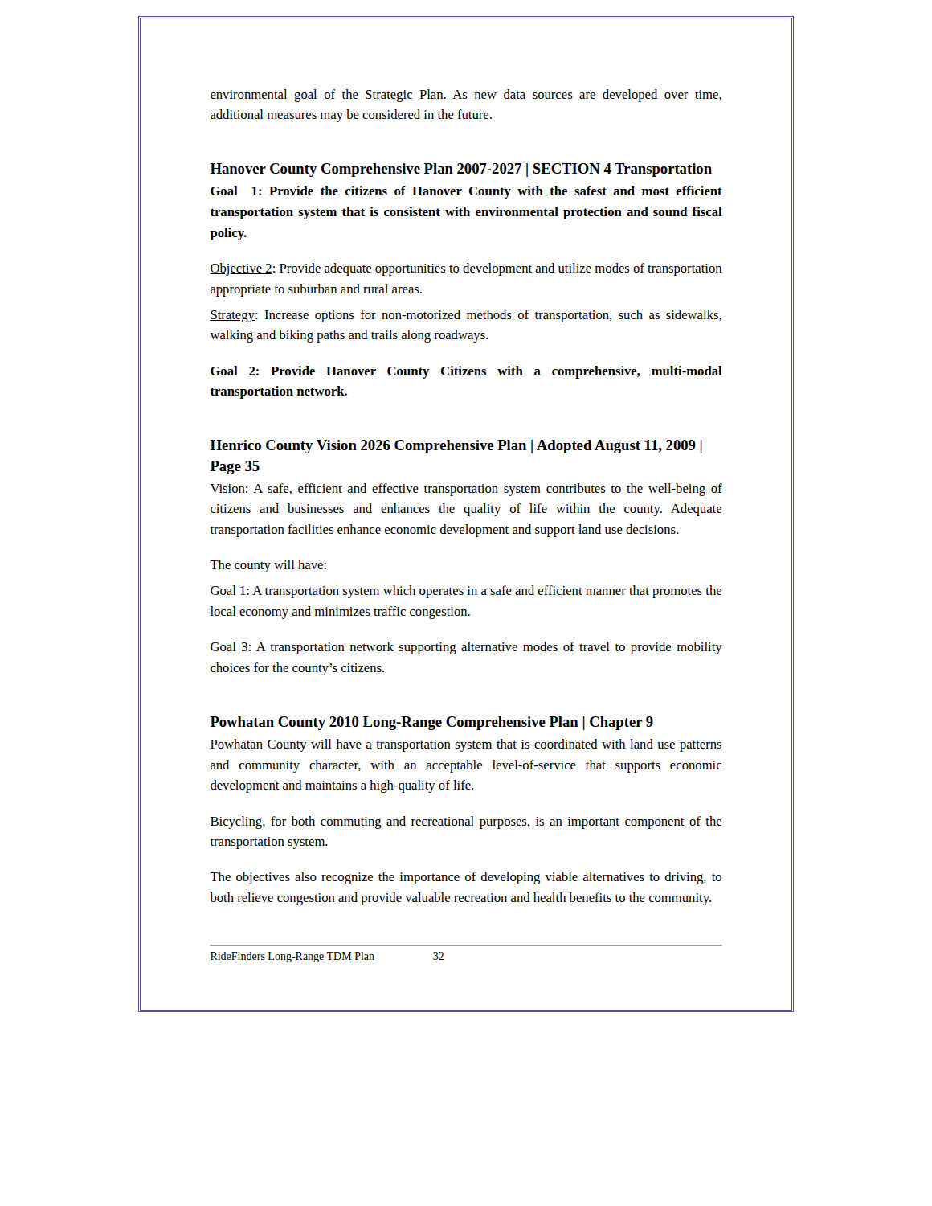environmental goal of the Strategic Plan. As new data sources are developed over time, additional measures may be considered in the future.
Hanover County Comprehensive Plan 2007-2027 | SECTION 4 Transportation
Goal 1: Provide the citizens of Hanover County with the safest and most efficient transportation system that is consistent with environmental protection and sound fiscal policy.
Objective 2: Provide adequate opportunities to development and utilize modes of transportation appropriate to suburban and rural areas.
Strategy: Increase options for non-motorized methods of transportation, such as sidewalks, walking and biking paths and trails along roadways.
Goal 2: Provide Hanover County Citizens with a comprehensive, multi-modal transportation network.
Henrico County Vision 2026 Comprehensive Plan | Adopted August 11, 2009 | Page 35
Vision: A safe, efficient and effective transportation system contributes to the well-being of citizens and businesses and enhances the quality of life within the county. Adequate transportation facilities enhance economic development and support land use decisions.
The county will have:
Goal 1: A transportation system which operates in a safe and efficient manner that promotes the local economy and minimizes traffic congestion.
Goal 3: A transportation network supporting alternative modes of travel to provide mobility choices for the county’s citizens.
Powhatan County 2010 Long-Range Comprehensive Plan | Chapter 9
Powhatan County will have a transportation system that is coordinated with land use patterns and community character, with an acceptable level-of-service that supports economic development and maintains a high-quality of life.
Bicycling, for both commuting and recreational purposes, is an important component of the transportation system.
The objectives also recognize the importance of developing viable alternatives to driving, to both relieve congestion and provide valuable recreation and health benefits to the community.
RideFinders Long-Range TDM Plan 32